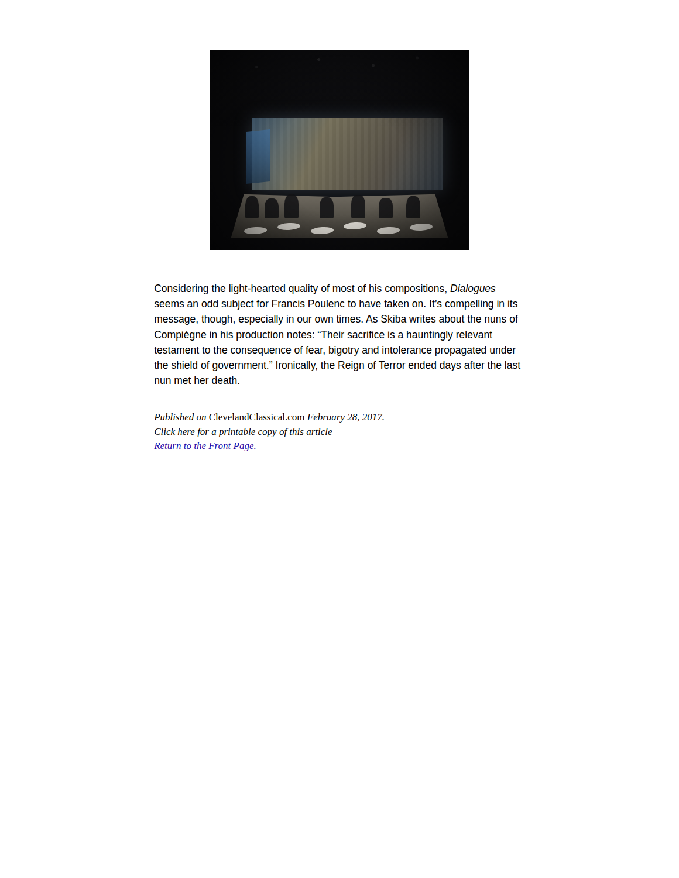Considering the light-hearted quality of most of his compositions, Dialogues seems an odd subject for Francis Poulenc to have taken on. It’s compelling in its message, though, especially in our own times. As Skiba writes about the nuns of Compiégne in his production notes: “Their sacrifice is a hauntingly relevant testament to the consequence of fear, bigotry and intolerance propagated under the shield of government.” Ironically, the Reign of Terror ended days after the last nun met her death.
Published on ClevelandClassical.com February 28, 2017. Click here for a printable copy of this article Return to the Front Page.